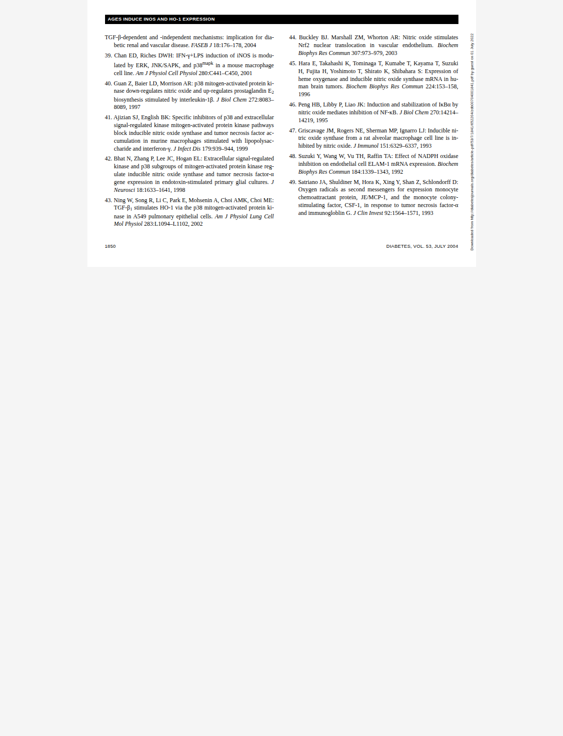AGEs induce iNOS and HO-1 expression
Downloaded from http://diabetesjournals.org/diabetes/article-pdf/53/7/1841/652204/zdb00704001841.pdf by guest on 01 July 2022
TGF-β-dependent and -independent mechanisms: implication for diabetic renal and vascular disease. FASEB J 18:176–178, 2004
39. Chan ED, Riches DWH: IFN-γ+LPS induction of iNOS is modulated by ERK, JNK/SAPK, and p38mapk in a mouse macrophage cell line. Am J Physiol Cell Physiol 280:C441–C450, 2001
40. Guan Z, Baier LD, Morrison AR: p38 mitogen-activated protein kinase down-regulates nitric oxide and up-regulates prostaglandin E2 biosynthesis stimulated by interleukin-1β. J Biol Chem 272:8083–8089, 1997
41. Ajizian SJ, English BK: Specific inhibitors of p38 and extracellular signal-regulated kinase mitogen-activated protein kinase pathways block inducible nitric oxide synthase and tumor necrosis factor accumulation in murine macrophages stimulated with lipopolysaccharide and interferon-γ. J Infect Dis 179:939–944, 1999
42. Bhat N, Zhang P, Lee JC, Hogan EL: Extracellular signal-regulated kinase and p38 subgroups of mitogen-activated protein kinase regulate inducible nitric oxide synthase and tumor necrosis factor-α gene expression in endotoxin-stimulated primary glial cultures. J Neurosci 18:1633–1641, 1998
43. Ning W, Song R, Li C, Park E, Mohsenin A, Choi AMK, Choi ME: TGF-β1 stimulates HO-1 via the p38 mitogen-activated protein kinase in A549 pulmonary epithelial cells. Am J Physiol Lung Cell Mol Physiol 283:L1094–L1102, 2002
44. Buckley BJ. Marshall ZM, Whorton AR: Nitric oxide stimulates Nrf2 nuclear translocation in vascular endothelium. Biochem Biophys Res Commun 307:973–979, 2003
45. Hara E, Takahashi K, Tominaga T, Kumabe T, Kayama T, Suzuki H, Fujita H, Yoshimoto T, Shirato K, Shibahara S: Expression of heme oxygenase and inducible nitric oxide synthase mRNA in human brain tumors. Biochem Biophys Res Commun 224:153–158, 1996
46. Peng HB, Libby P, Liao JK: Induction and stabilization of IκBα by nitric oxide mediates inhibition of NF-κB. J Biol Chem 270:14214–14219, 1995
47. Griscavage JM, Rogers NE, Sherman MP, Ignarro LJ: Inducible nitric oxide synthase from a rat alveolar macrophage cell line is inhibited by nitric oxide. J Immunol 151:6329–6337, 1993
48. Suzuki Y, Wang W, Vu TH, Raffin TA: Effect of NADPH oxidase inhibition on endothelial cell ELAM-1 mRNA expression. Biochem Biophys Res Commun 184:1339–1343, 1992
49. Satriano JA, Shuldiner M, Hora K, Xing Y, Shan Z, Schlondorff D: Oxygen radicals as second messengers for expression monocyte chemoattractant protein, JE/MCP-1, and the monocyte colony-stimulating factor, CSF-1, in response to tumor necrosis factor-α and immunogloblin G. J Clin Invest 92:1564–1571, 1993
1850 DIABETES, VOL. 53, JULY 2004